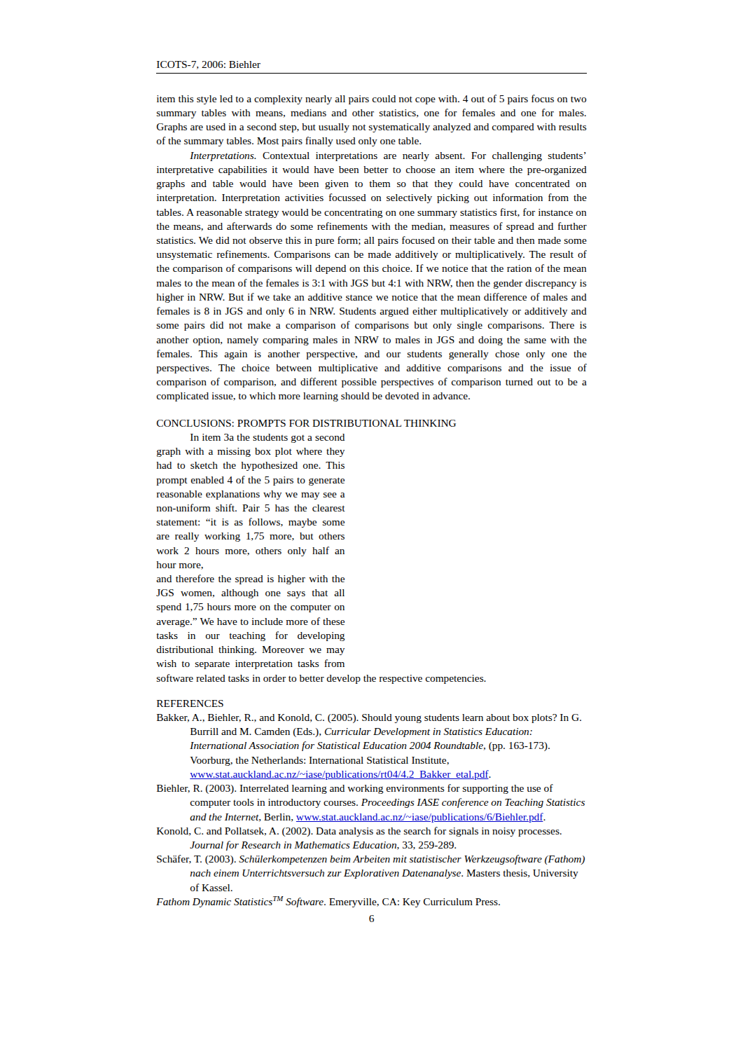ICOTS-7, 2006: Biehler
item this style led to a complexity nearly all pairs could not cope with. 4 out of 5 pairs focus on two summary tables with means, medians and other statistics, one for females and one for males. Graphs are used in a second step, but usually not systematically analyzed and compared with results of the summary tables. Most pairs finally used only one table.
Interpretations. Contextual interpretations are nearly absent. For challenging students’ interpretative capabilities it would have been better to choose an item where the pre-organized graphs and table would have been given to them so that they could have concentrated on interpretation. Interpretation activities focussed on selectively picking out information from the tables. A reasonable strategy would be concentrating on one summary statistics first, for instance on the means, and afterwards do some refinements with the median, measures of spread and further statistics. We did not observe this in pure form; all pairs focused on their table and then made some unsystematic refinements. Comparisons can be made additively or multiplicatively. The result of the comparison of comparisons will depend on this choice. If we notice that the ration of the mean males to the mean of the females is 3:1 with JGS but 4:1 with NRW, then the gender discrepancy is higher in NRW. But if we take an additive stance we notice that the mean difference of males and females is 8 in JGS and only 6 in NRW. Students argued either multiplicatively or additively and some pairs did not make a comparison of comparisons but only single comparisons. There is another option, namely comparing males in NRW to males in JGS and doing the same with the females. This again is another perspective, and our students generally chose only one the perspectives. The choice between multiplicative and additive comparisons and the issue of comparison of comparison, and different possible perspectives of comparison turned out to be a complicated issue, to which more learning should be devoted in advance.
CONCLUSIONS: PROMPTS FOR DISTRIBUTIONAL THINKING
In item 3a the students got a second graph with a missing box plot where they had to sketch the hypothesized one. This prompt enabled 4 of the 5 pairs to generate reasonable explanations why we may see a non-uniform shift. Pair 5 has the clearest statement: “it is as follows, maybe some are really working 1,75 more, but others work 2 hours more, others only half an hour more,
and therefore the spread is higher with the JGS women, although one says that all spend 1,75 hours more on the computer on average.” We have to include more of these tasks in our teaching for developing distributional thinking. Moreover we may wish to separate interpretation tasks from software related tasks in order to better develop the respective competencies.
REFERENCES
Bakker, A., Biehler, R., and Konold, C. (2005). Should young students learn about box plots? In G. Burrill and M. Camden (Eds.), Curricular Development in Statistics Education: International Association for Statistical Education 2004 Roundtable, (pp. 163-173). Voorburg, the Netherlands: International Statistical Institute, www.stat.auckland.ac.nz/~iase/publications/rt04/4.2_Bakker_etal.pdf.
Biehler, R. (2003). Interrelated learning and working environments for supporting the use of computer tools in introductory courses. Proceedings IASE conference on Teaching Statistics and the Internet, Berlin, www.stat.auckland.ac.nz/~iase/publications/6/Biehler.pdf.
Konold, C. and Pollatsek, A. (2002). Data analysis as the search for signals in noisy processes. Journal for Research in Mathematics Education, 33, 259-289.
Schäfer, T. (2003). Schülerkompetenzen beim Arbeiten mit statistischer Werkzeugsoftware (Fathom) nach einem Unterrichtsversuch zur Explorativen Datenanalyse. Masters thesis, University of Kassel.
Fathom Dynamic StatisticsTM Software. Emeryville, CA: Key Curriculum Press.
6